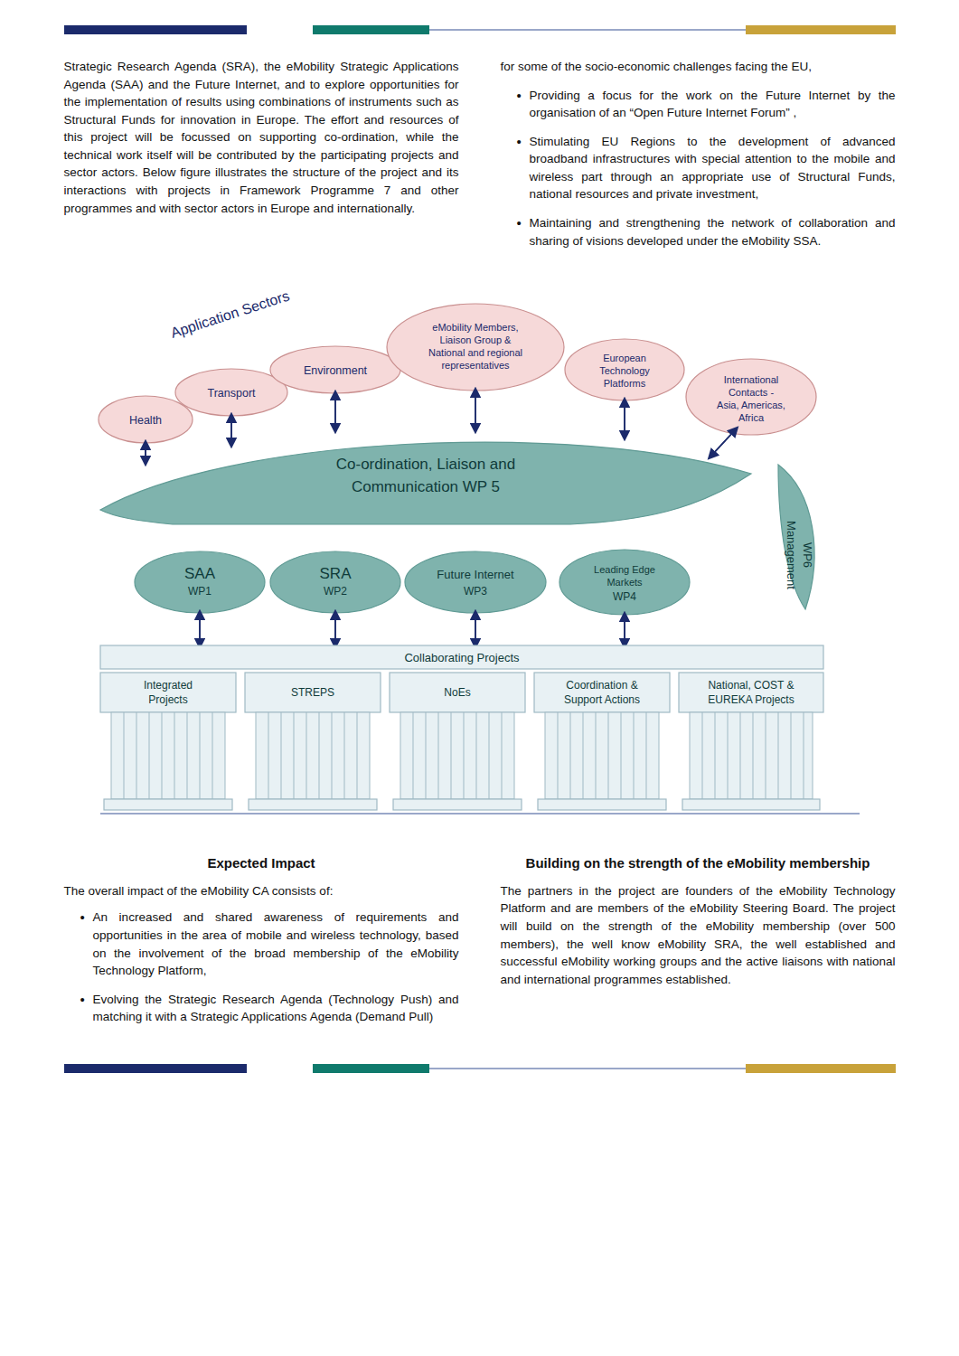Strategic Research Agenda (SRA), the eMobility Strategic Applications Agenda (SAA) and the Future Internet, and to explore opportunities for the implementation of results using combinations of instruments such as Structural Funds for innovation in Europe. The effort and resources of this project will be focussed on supporting co-ordination, while the technical work itself will be contributed by the participating projects and sector actors. Below figure illustrates the structure of the project and its interactions with projects in Framework Programme 7 and other programmes and with sector actors in Europe and internationally.
for some of the socio-economic challenges facing the EU,
Providing a focus for the work on the Future Internet by the organisation of an “Open Future Internet Forum” ,
Stimulating EU Regions to the development of advanced broadband infrastructures with special attention to the mobile and wireless part through an appropriate use of Structural Funds, national resources and private investment,
Maintaining and strengthening the network of collaboration and sharing of visions developed under the eMobility SSA.
Application Sectors Health Transport Environment eMobility Members, Liaison Group & National and regional representatives European Technology Platforms International Contacts - Asia, Americas, Africa Co-ordination, Liaison and Communication WP 5 WP6 Management SAA WP1 SRA WP2 Future Internet WP3 Leading Edge Markets WP4 Collaborating Projects Integrated Projects STREPS NoEs Coordination & Support Actions National, COST & EUREKA Projects
Expected Impact
The overall impact of the eMobility CA consists of:
An increased and shared awareness of requirements and opportunities in the area of mobile and wireless technology, based on the involvement of the broad membership of the eMobility Technology Platform,
Evolving the Strategic Research Agenda (Technology Push) and matching it with a Strategic Applications Agenda (Demand Pull)
Building on the strength of the eMobility membership
The partners in the project are founders of the eMobility Technology Platform and are members of the eMobility Steering Board. The project will build on the strength of the eMobility membership (over 500 members), the well know eMobility SRA, the well established and successful eMobility working groups and the active liaisons with national and international programmes established.